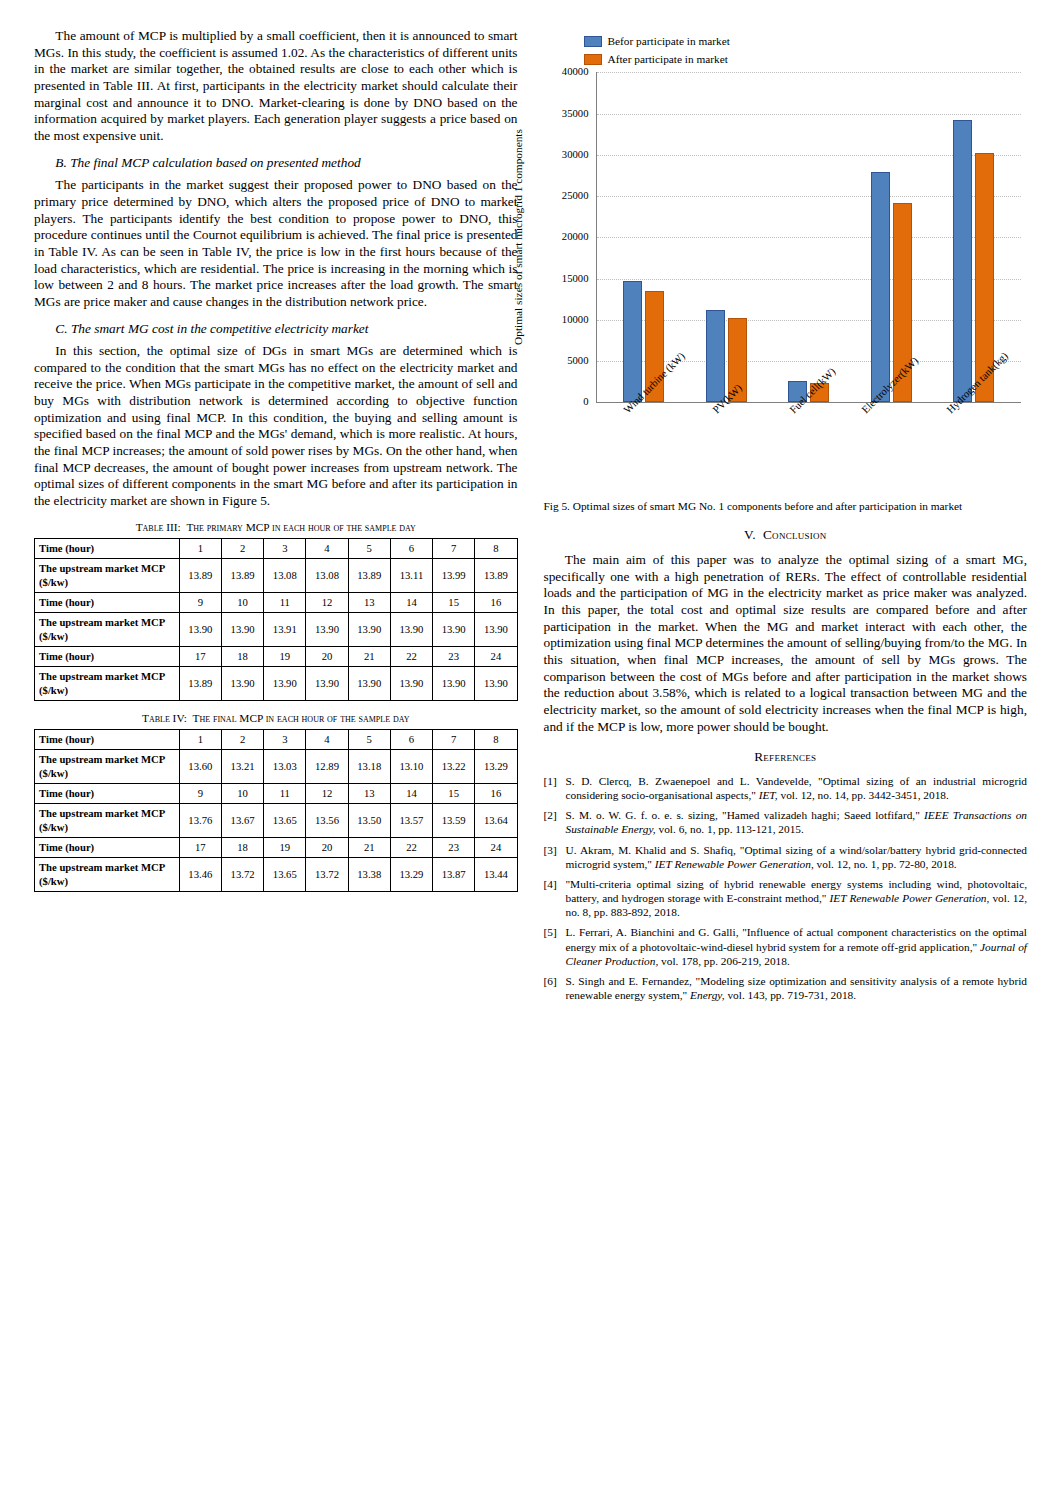The amount of MCP is multiplied by a small coefficient, then it is announced to smart MGs. In this study, the coefficient is assumed 1.02. As the characteristics of different units in the market are similar together, the obtained results are close to each other which is presented in Table III. At first, participants in the electricity market should calculate their marginal cost and announce it to DNO. Market-clearing is done by DNO based on the information acquired by market players. Each generation player suggests a price based on the most expensive unit.
B. The final MCP calculation based on presented method
The participants in the market suggest their proposed power to DNO based on the primary price determined by DNO, which alters the proposed price of DNO to market players. The participants identify the best condition to propose power to DNO, this procedure continues until the Cournot equilibrium is achieved. The final price is presented in Table IV. As can be seen in Table IV, the price is low in the first hours because of the load characteristics, which are residential. The price is increasing in the morning which is low between 2 and 8 hours. The market price increases after the load growth. The smart MGs are price maker and cause changes in the distribution network price.
C. The smart MG cost in the competitive electricity market
In this section, the optimal size of DGs in smart MGs are determined which is compared to the condition that the smart MGs has no effect on the electricity market and receive the price. When MGs participate in the competitive market, the amount of sell and buy MGs with distribution network is determined according to objective function optimization and using final MCP. In this condition, the buying and selling amount is specified based on the final MCP and the MGs' demand, which is more realistic. At hours, the final MCP increases; the amount of sold power rises by MGs. On the other hand, when final MCP decreases, the amount of bought power increases from upstream network. The optimal sizes of different components in the smart MG before and after its participation in the electricity market are shown in Figure 5.
Table III: The primary MCP in each hour of the sample day
| Time (hour) | 1 | 2 | 3 | 4 | 5 | 6 | 7 | 8 |
| The upstream market MCP ($/kw) | 13.89 | 13.89 | 13.08 | 13.08 | 13.89 | 13.11 | 13.99 | 13.89 |
| Time (hour) | 9 | 10 | 11 | 12 | 13 | 14 | 15 | 16 |
| The upstream market MCP ($/kw) | 13.90 | 13.90 | 13.91 | 13.90 | 13.90 | 13.90 | 13.90 | 13.90 |
| Time (hour) | 17 | 18 | 19 | 20 | 21 | 22 | 23 | 24 |
| The upstream market MCP ($/kw) | 13.89 | 13.90 | 13.90 | 13.90 | 13.90 | 13.90 | 13.90 | 13.90 |
Table IV: The final MCP in each hour of the sample day
| Time (hour) | 1 | 2 | 3 | 4 | 5 | 6 | 7 | 8 |
| The upstream market MCP ($/kw) | 13.60 | 13.21 | 13.03 | 12.89 | 13.18 | 13.10 | 13.22 | 13.29 |
| Time (hour) | 9 | 10 | 11 | 12 | 13 | 14 | 15 | 16 |
| The upstream market MCP ($/kw) | 13.76 | 13.67 | 13.65 | 13.56 | 13.50 | 13.57 | 13.59 | 13.64 |
| Time (hour) | 17 | 18 | 19 | 20 | 21 | 22 | 23 | 24 |
| The upstream market MCP ($/kw) | 13.46 | 13.72 | 13.65 | 13.72 | 13.38 | 13.29 | 13.87 | 13.44 |
Befor participate in market
After participate in market
Optimal sizes of smart microgrid 1 components
40000 35000 30000 25000 20000 15000 10000 5000 0
Wind turbine (kW) PV(kW) Fuel cell(kW) Electrolyzer(kW) Hydrogen tank(kg)
Fig 5. Optimal sizes of smart MG No. 1 components before and after participation in market
V. Conclusion
The main aim of this paper was to analyze the optimal sizing of a smart MG, specifically one with a high penetration of RERs. The effect of controllable residential loads and the participation of MG in the electricity market as price maker was analyzed. In this paper, the total cost and optimal size results are compared before and after participation in the market. When the MG and market interact with each other, the optimization using final MCP determines the amount of selling/buying from/to the MG. In this situation, when final MCP increases, the amount of sell by MGs grows. The comparison between the cost of MGs before and after participation in the market shows the reduction about 3.58%, which is related to a logical transaction between MG and the electricity market, so the amount of sold electricity increases when the final MCP is high, and if the MCP is low, more power should be bought.
References
[1] S. D. Clercq, B. Zwaenepoel and L. Vandevelde, "Optimal sizing of an industrial microgrid considering socio-organisational aspects," IET, vol. 12, no. 14, pp. 3442-3451, 2018.
[2] S. M. o. W. G. f. o. e. s. sizing, "Hamed valizadeh haghi; Saeed lotfifard," IEEE Transactions on Sustainable Energy, vol. 6, no. 1, pp. 113-121, 2015.
[3] U. Akram, M. Khalid and S. Shafiq, "Optimal sizing of a wind/solar/battery hybrid grid-connected microgrid system," IET Renewable Power Generation, vol. 12, no. 1, pp. 72-80, 2018.
[4]"Multi-criteria optimal sizing of hybrid renewable energy systems including wind, photovoltaic, battery, and hydrogen storage with E-constraint method," IET Renewable Power Generation, vol. 12, no. 8, pp. 883-892, 2018.
[5] L. Ferrari, A. Bianchini and G. Galli, "Influence of actual component characteristics on the optimal energy mix of a photovoltaic-wind-diesel hybrid system for a remote off-grid application," Journal of Cleaner Production, vol. 178, pp. 206-219, 2018.
[6] S. Singh and E. Fernandez, "Modeling size optimization and sensitivity analysis of a remote hybrid renewable energy system," Energy, vol. 143, pp. 719-731, 2018.